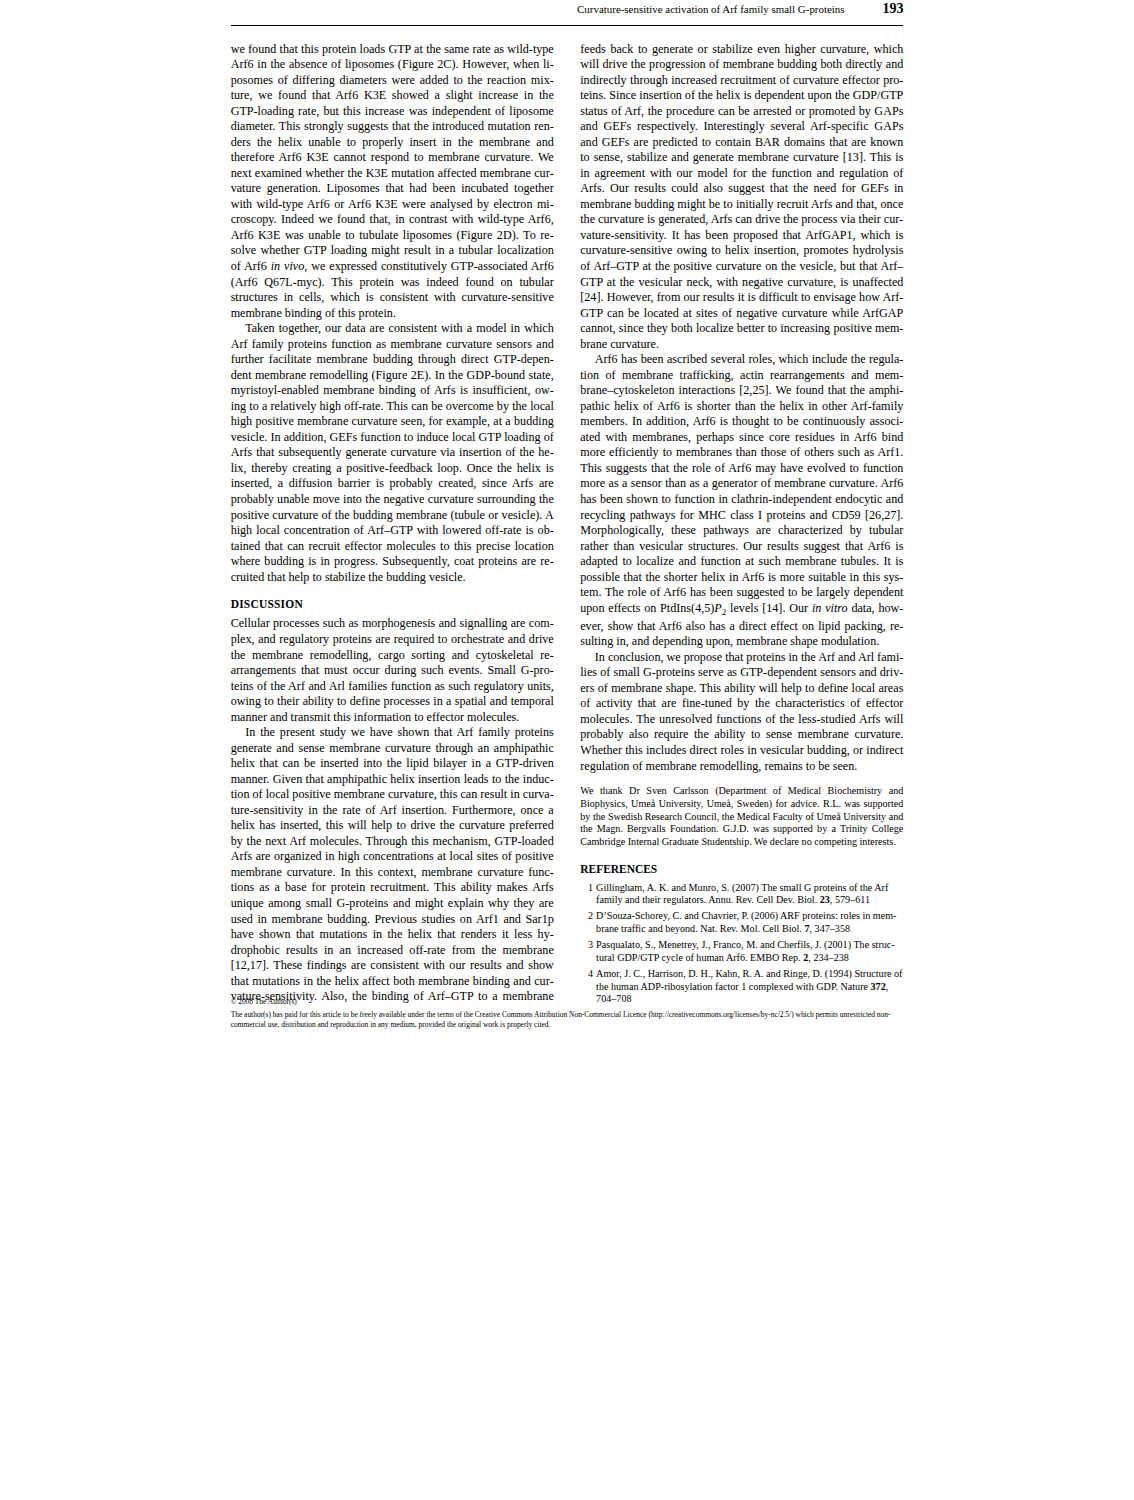Curvature-sensitive activation of Arf family small G-proteins 193
we found that this protein loads GTP at the same rate as wild-type Arf6 in the absence of liposomes (Figure 2C). However, when liposomes of differing diameters were added to the reaction mixture, we found that Arf6 K3E showed a slight increase in the GTP-loading rate, but this increase was independent of liposome diameter. This strongly suggests that the introduced mutation renders the helix unable to properly insert in the membrane and therefore Arf6 K3E cannot respond to membrane curvature. We next examined whether the K3E mutation affected membrane curvature generation. Liposomes that had been incubated together with wild-type Arf6 or Arf6 K3E were analysed by electron microscopy. Indeed we found that, in contrast with wild-type Arf6, Arf6 K3E was unable to tubulate liposomes (Figure 2D). To resolve whether GTP loading might result in a tubular localization of Arf6 in vivo, we expressed constitutively GTP-associated Arf6 (Arf6 Q67L-myc). This protein was indeed found on tubular structures in cells, which is consistent with curvature-sensitive membrane binding of this protein.
Taken together, our data are consistent with a model in which Arf family proteins function as membrane curvature sensors and further facilitate membrane budding through direct GTP-dependent membrane remodelling (Figure 2E). In the GDP-bound state, myristoyl-enabled membrane binding of Arfs is insufficient, owing to a relatively high off-rate. This can be overcome by the local high positive membrane curvature seen, for example, at a budding vesicle. In addition, GEFs function to induce local GTP loading of Arfs that subsequently generate curvature via insertion of the helix, thereby creating a positive-feedback loop. Once the helix is inserted, a diffusion barrier is probably created, since Arfs are probably unable move into the negative curvature surrounding the positive curvature of the budding membrane (tubule or vesicle). A high local concentration of Arf–GTP with lowered off-rate is obtained that can recruit effector molecules to this precise location where budding is in progress. Subsequently, coat proteins are recruited that help to stabilize the budding vesicle.
DISCUSSION
Cellular processes such as morphogenesis and signalling are complex, and regulatory proteins are required to orchestrate and drive the membrane remodelling, cargo sorting and cytoskeletal rearrangements that must occur during such events. Small G-proteins of the Arf and Arl families function as such regulatory units, owing to their ability to define processes in a spatial and temporal manner and transmit this information to effector molecules.
In the present study we have shown that Arf family proteins generate and sense membrane curvature through an amphipathic helix that can be inserted into the lipid bilayer in a GTP-driven manner. Given that amphipathic helix insertion leads to the induction of local positive membrane curvature, this can result in curvature-sensitivity in the rate of Arf insertion. Furthermore, once a helix has inserted, this will help to drive the curvature preferred by the next Arf molecules. Through this mechanism, GTP-loaded Arfs are organized in high concentrations at local sites of positive membrane curvature. In this context, membrane curvature functions as a base for protein recruitment. This ability makes Arfs unique among small G-proteins and might explain why they are used in membrane budding. Previous studies on Arf1 and Sar1p have shown that mutations in the helix that renders it less hydrophobic results in an increased off-rate from the membrane [12,17]. These findings are consistent with our results and show that mutations in the helix affect both membrane binding and curvature-sensitivity. Also, the binding of Arf–GTP to a membrane feeds back to generate or stabilize even higher curvature, which will drive the progression of membrane budding both directly and indirectly through increased recruitment of curvature effector proteins. Since insertion of the helix is dependent upon the GDP/GTP status of Arf, the procedure can be arrested or promoted by GAPs and GEFs respectively. Interestingly several Arf-specific GAPs and GEFs are predicted to contain BAR domains that are known to sense, stabilize and generate membrane curvature [13]. This is in agreement with our model for the function and regulation of Arfs. Our results could also suggest that the need for GEFs in membrane budding might be to initially recruit Arfs and that, once the curvature is generated, Arfs can drive the process via their curvature-sensitivity. It has been proposed that ArfGAP1, which is curvature-sensitive owing to helix insertion, promotes hydrolysis of Arf–GTP at the positive curvature on the vesicle, but that Arf–GTP at the vesicular neck, with negative curvature, is unaffected [24]. However, from our results it is difficult to envisage how Arf-GTP can be located at sites of negative curvature while ArfGAP cannot, since they both localize better to increasing positive membrane curvature.
Arf6 has been ascribed several roles, which include the regulation of membrane trafficking, actin rearrangements and membrane–cytoskeleton interactions [2,25]. We found that the amphipathic helix of Arf6 is shorter than the helix in other Arf-family members. In addition, Arf6 is thought to be continuously associated with membranes, perhaps since core residues in Arf6 bind more efficiently to membranes than those of others such as Arf1. This suggests that the role of Arf6 may have evolved to function more as a sensor than as a generator of membrane curvature. Arf6 has been shown to function in clathrin-independent endocytic and recycling pathways for MHC class I proteins and CD59 [26,27]. Morphologically, these pathways are characterized by tubular rather than vesicular structures. Our results suggest that Arf6 is adapted to localize and function at such membrane tubules. It is possible that the shorter helix in Arf6 is more suitable in this system. The role of Arf6 has been suggested to be largely dependent upon effects on PtdIns(4,5)P2 levels [14]. Our in vitro data, however, show that Arf6 also has a direct effect on lipid packing, resulting in, and depending upon, membrane shape modulation.
In conclusion, we propose that proteins in the Arf and Arl families of small G-proteins serve as GTP-dependent sensors and drivers of membrane shape. This ability will help to define local areas of activity that are fine-tuned by the characteristics of effector molecules. The unresolved functions of the less-studied Arfs will probably also require the ability to sense membrane curvature. Whether this includes direct roles in vesicular budding, or indirect regulation of membrane remodelling, remains to be seen.
We thank Dr Sven Carlsson (Department of Medical Biochemistry and Biophysics, Umeå University, Umeå, Sweden) for advice. R.L. was supported by the Swedish Research Council, the Medical Faculty of Umeå University and the Magn. Bergvalls Foundation. G.J.D. was supported by a Trinity College Cambridge Internal Graduate Studentship. We declare no competing interests.
REFERENCES
1 Gillingham, A. K. and Munro, S. (2007) The small G proteins of the Arf family and their regulators. Annu. Rev. Cell Dev. Biol. 23, 579–611
2 D’Souza-Schorey, C. and Chavrier, P. (2006) ARF proteins: roles in membrane traffic and beyond. Nat. Rev. Mol. Cell Biol. 7, 347–358
3 Pasqualato, S., Menetrey, J., Franco, M. and Cherfils, J. (2001) The structural GDP/GTP cycle of human Arf6. EMBO Rep. 2, 234–238
4 Amor, J. C., Harrison, D. H., Kahn, R. A. and Ringe, D. (1994) Structure of the human ADP-ribosylation factor 1 complexed with GDP. Nature 372, 704–708
© 2008 The Author(s)
The author(s) has paid for this article to be freely available under the terms of the Creative Commons Attribution Non-Commercial Licence (http://creativecommons.org/licenses/by-nc/2.5/) which permits unrestricted non-commercial use, distribution and reproduction in any medium, provided the original work is properly cited.